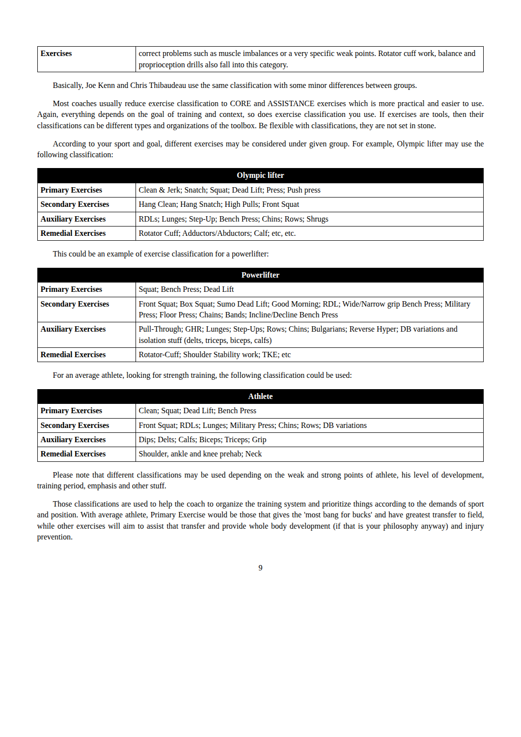| Exercises | correct problems such as muscle imbalances or a very specific weak points. Rotator cuff work, balance and proprioception drills also fall into this category. |
Basically, Joe Kenn and Chris Thibaudeau use the same classification with some minor differences between groups.
Most coaches usually reduce exercise classification to CORE and ASSISTANCE exercises which is more practical and easier to use. Again, everything depends on the goal of training and context, so does exercise classification you use. If exercises are tools, then their classifications can be different types and organizations of the toolbox. Be flexible with classifications, they are not set in stone.
According to your sport and goal, different exercises may be considered under given group. For example, Olympic lifter may use the following classification:
| Olympic lifter |
| --- |
| Primary Exercises | Clean & Jerk; Snatch; Squat; Dead Lift; Press; Push press |
| Secondary Exercises | Hang Clean; Hang Snatch; High Pulls; Front Squat |
| Auxiliary Exercises | RDLs; Lunges; Step-Up; Bench Press; Chins; Rows; Shrugs |
| Remedial Exercises | Rotator Cuff; Adductors/Abductors; Calf; etc, etc. |
This could be an example of exercise classification for a powerlifter:
| Powerlifter |
| --- |
| Primary Exercises | Squat; Bench Press; Dead Lift |
| Secondary Exercises | Front Squat; Box Squat; Sumo Dead Lift; Good Morning; RDL; Wide/Narrow grip Bench Press; Military Press; Floor Press; Chains; Bands; Incline/Decline Bench Press |
| Auxiliary Exercises | Pull-Through; GHR; Lunges; Step-Ups; Rows; Chins; Bulgarians; Reverse Hyper; DB variations and isolation stuff (delts, triceps, biceps, calfs) |
| Remedial Exercises | Rotator-Cuff; Shoulder Stability work; TKE; etc |
For an average athlete, looking for strength training, the following classification could be used:
| Athlete |
| --- |
| Primary Exercises | Clean; Squat; Dead Lift; Bench Press |
| Secondary Exercises | Front Squat; RDLs; Lunges; Military Press; Chins; Rows; DB variations |
| Auxiliary Exercises | Dips; Delts; Calfs; Biceps; Triceps; Grip |
| Remedial Exercises | Shoulder, ankle and knee prehab; Neck |
Please note that different classifications may be used depending on the weak and strong points of athlete, his level of development, training period, emphasis and other stuff.
Those classifications are used to help the coach to organize the training system and prioritize things according to the demands of sport and position. With average athlete, Primary Exercise would be those that gives the 'most bang for bucks' and have greatest transfer to field, while other exercises will aim to assist that transfer and provide whole body development (if that is your philosophy anyway) and injury prevention.
9